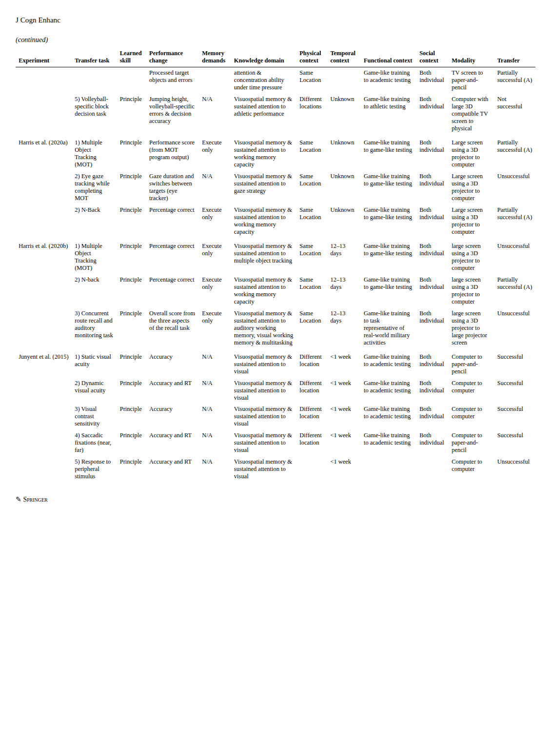J Cogn Enhanc
(continued)
| Experiment | Transfer task | Learned skill | Performance change | Memory demands | Knowledge domain | Physical context | Temporal context | Functional context | Social context | Modality | Transfer |
| --- | --- | --- | --- | --- | --- | --- | --- | --- | --- | --- | --- |
| | | | Processed target objects and errors | | attention & concentration ability under time pressure | Same Location | | Game-like training to academic testing | Both individual | TV screen to paper-and-pencil | Partially successful (A) |
| | 5) Volleyball-specific block decision task | Principle | Jumping height, volleyball-specific errors & decision accuracy | N/A | Visuospatial memory & sustained attention to athletic performance | Different locations | Unknown | Game-like training to athletic testing | Both individual | Computer with large 3D compatible TV screen to physical | Not successful |
| Harris et al. (2020a) | 1) Multiple Object Tracking (MOT) | Principle | Performance score (from MOT program output) | Execute only | Visuospatial memory & sustained attention to working memory capacity | Same Location | Unknown | Game-like training to game-like testing | Both individual | Large screen using a 3D projector to computer | Partially successful (A) |
| | 2) Eye gaze tracking while completing MOT | Principle | Gaze duration and switches between targets (eye tracker) | N/A | Visuospatial memory & sustained attention to gaze strategy | Same Location | Unknown | Game-like training to game-like testing | Both individual | Large screen using a 3D projector to computer | Unsuccessful |
| | 2) N-Back | Principle | Percentage correct | Execute only | Visuospatial memory & sustained attention to working memory capacity | Same Location | Unknown | Game-like training to game-like testing | Both individual | Large screen using a 3D projector to computer | Partially successful (A) |
| Harris et al. (2020b) | 1) Multiple Object Tracking (MOT) | Principle | Percentage correct | Execute only | Visuospatial memory & sustained attention to multiple object tracking | Same Location | 12–13 days | Game-like training to game-like testing | Both individual | large screen using a 3D projector to computer | Unsuccessful |
| | 2) N-back | Principle | Percentage correct | Execute only | Visuospatial memory & sustained attention to working memory capacity | Same Location | 12–13 days | Game-like training to game-like testing | Both individual | large screen using a 3D projector to computer | Partially successful (A) |
| | 3) Concurrent route recall and auditory monitoring task | Principle | Overall score from the three aspects of the recall task | Execute only | Visuospatial memory & sustained attention to auditory working memory, visual working memory & multitasking | Same Location | 12–13 days | Game-like training to task representative of real-world military activities | Both individual | large screen using a 3D projector to large projector screen | Unsuccessful |
| Junyent et al. (2015) | 1) Static visual acuity | Principle | Accuracy | N/A | Visuospatial memory & sustained attention to visual | Different location | <1 week | Game-like training to academic testing | Both individual | Computer to paper-and-pencil | Successful |
| | 2) Dynamic visual acuity | Principle | Accuracy and RT | N/A | Visuospatial memory & sustained attention to visual | Different location | <1 week | Game-like training to academic testing | Both individual | Computer to computer | Successful |
| | 3) Visual contrast sensitivity | Principle | Accuracy | N/A | Visuospatial memory & sustained attention to visual | Different location | <1 week | Game-like training to academic testing | Both individual | Computer to computer | Successful |
| | 4) Saccadic fixations (near, far) | Principle | Accuracy and RT | N/A | Visuospatial memory & sustained attention to visual | Different location | <1 week | Game-like training to academic testing | Both individual | Computer to paper-and-pencil | Successful |
| | 5) Response to peripheral stimulus | Principle | Accuracy and RT | N/A | Visuospatial memory & sustained attention to visual | | <1 week | | | Computer to computer | Unsuccessful |
✎ Springer